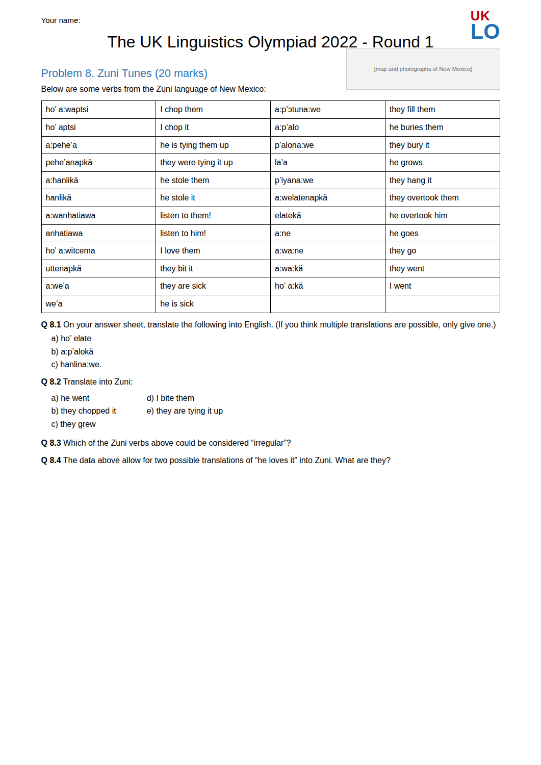Your name:
UK
LO
The UK Linguistics Olympiad 2022 - Round 1
Problem 8. Zuni Tunes (20 marks)
[map and photographs of New Mexico]
Below are some verbs from the Zuni language of New Mexico:
| ho’ a:waptsi | I chop them | a:p’ɔtuna:we | they fill them |
| ho’ aptsi | I chop it | a:p’alo | he buries them |
| a:pehe’a | he is tying them up | p’alona:we | they bury it |
| pehe’anapkä | they were tying it up | la’a | he grows |
| a:hanlikä | he stole them | p’iyana:we | they hang it |
| hanlikä | he stole it | a:welatenapkä | they overtook them |
| a:wanhatiawa | listen to them! | elatekä | he overtook him |
| anhatiawa | listen to him! | a:ne | he goes |
| ho’ a:witcema | I love them | a:wa:ne | they go |
| uttenapkä | they bit it | a:wa:kä | they went |
| a:we’a | they are sick | ho’ a:kä | I went |
| we’a | he is sick | | |
Q 8.1 On your answer sheet, translate the following into English. (If you think multiple translations are possible, only give one.)
a) ho’ elate
b) a:p’alokä
c) hanlina:we.
Q 8.2 Translate into Zuni:
a) he went
b) they chopped it
c) they grew
d) I bite them
e) they are tying it up
Q 8.3 Which of the Zuni verbs above could be considered “irregular”?
Q 8.4 The data above allow for two possible translations of “he loves it” into Zuni. What are they?